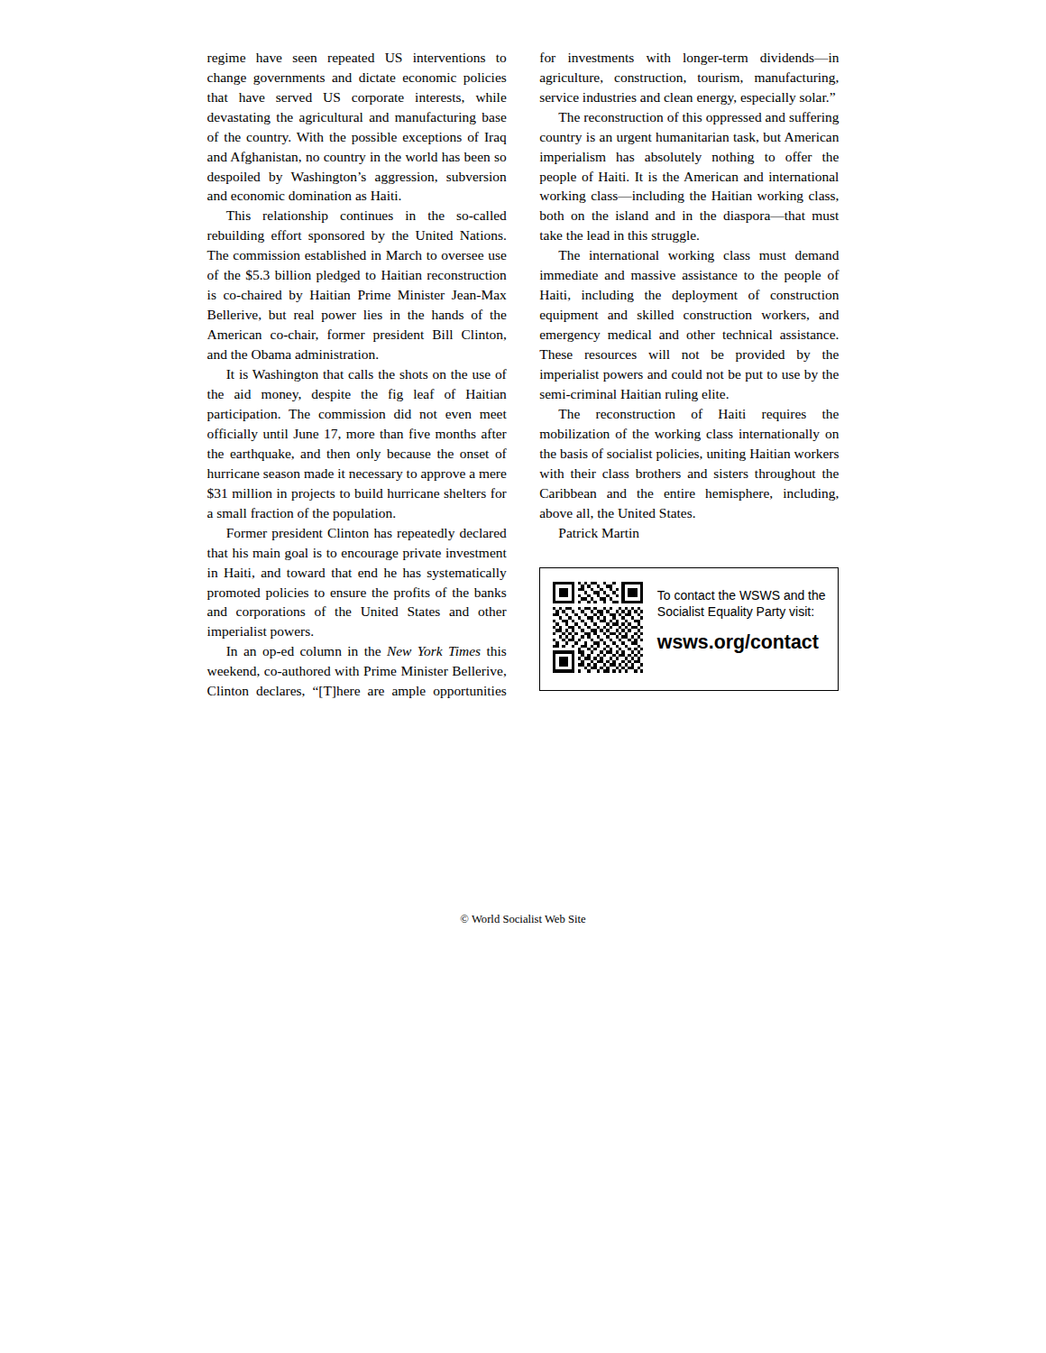regime have seen repeated US interventions to change governments and dictate economic policies that have served US corporate interests, while devastating the agricultural and manufacturing base of the country. With the possible exceptions of Iraq and Afghanistan, no country in the world has been so despoiled by Washington’s aggression, subversion and economic domination as Haiti.
This relationship continues in the so-called rebuilding effort sponsored by the United Nations. The commission established in March to oversee use of the $5.3 billion pledged to Haitian reconstruction is co-chaired by Haitian Prime Minister Jean-Max Bellerive, but real power lies in the hands of the American co-chair, former president Bill Clinton, and the Obama administration.
It is Washington that calls the shots on the use of the aid money, despite the fig leaf of Haitian participation. The commission did not even meet officially until June 17, more than five months after the earthquake, and then only because the onset of hurricane season made it necessary to approve a mere $31 million in projects to build hurricane shelters for a small fraction of the population.
Former president Clinton has repeatedly declared that his main goal is to encourage private investment in Haiti, and toward that end he has systematically promoted policies to ensure the profits of the banks and corporations of the United States and other imperialist powers.
In an op-ed column in the New York Times this weekend, co-authored with Prime Minister Bellerive, Clinton declares, “[T]here are ample opportunities for investments with longer-term dividends—in agriculture, construction, tourism, manufacturing, service industries and clean energy, especially solar.”
The reconstruction of this oppressed and suffering country is an urgent humanitarian task, but American imperialism has absolutely nothing to offer the people of Haiti. It is the American and international working class—including the Haitian working class, both on the island and in the diaspora—that must take the lead in this struggle.
The international working class must demand immediate and massive assistance to the people of Haiti, including the deployment of construction equipment and skilled construction workers, and emergency medical and other technical assistance. These resources will not be provided by the imperialist powers and could not be put to use by the semi-criminal Haitian ruling elite.
The reconstruction of Haiti requires the mobilization of the working class internationally on the basis of socialist policies, uniting Haitian workers with their class brothers and sisters throughout the Caribbean and the entire hemisphere, including, above all, the United States.
Patrick Martin
To contact the WSWS and the
Socialist Equality Party visit: wsws.org/contact
© World Socialist Web Site